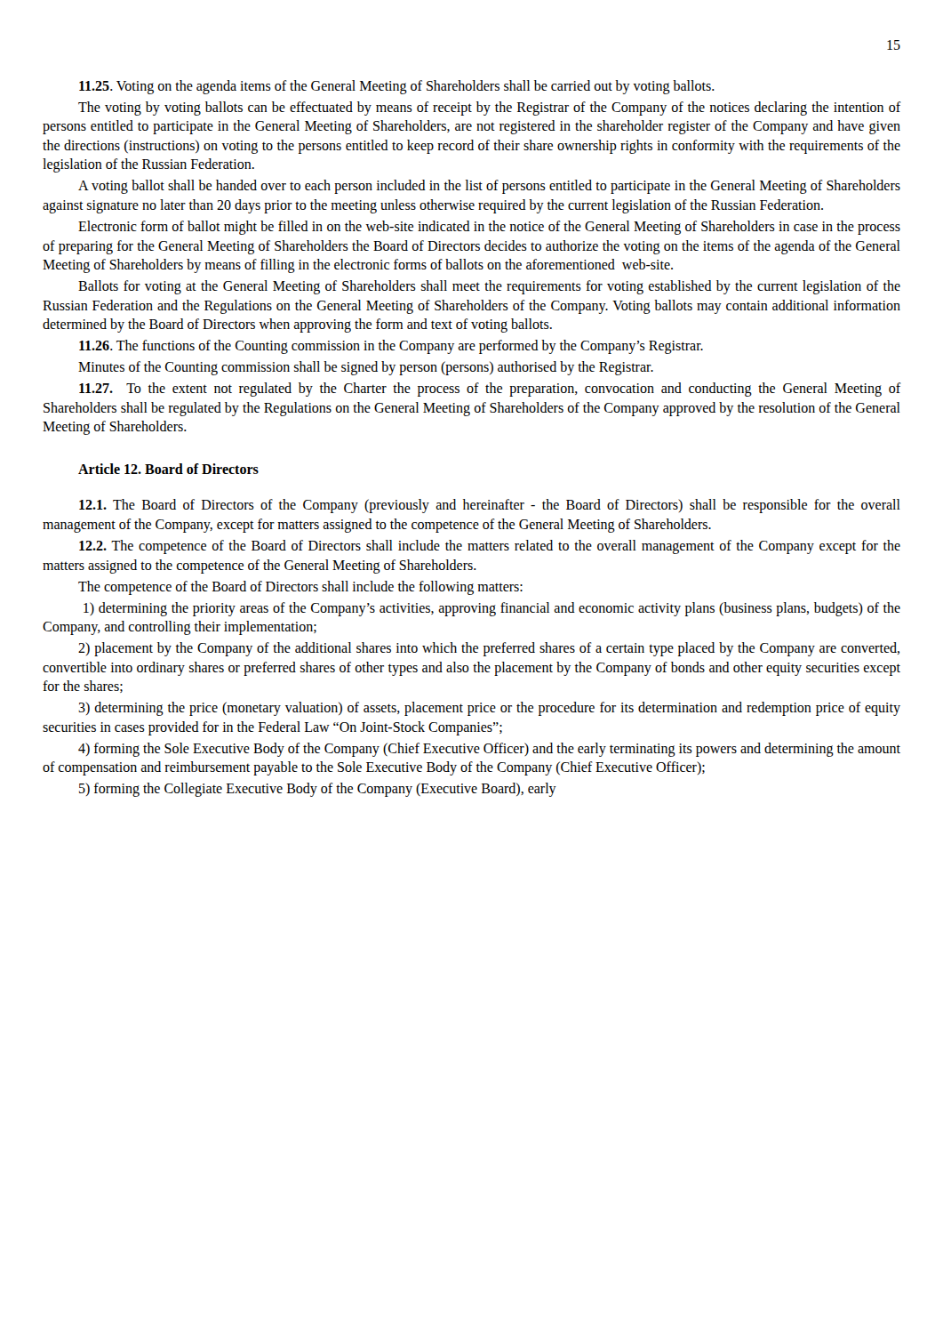15
11.25. Voting on the agenda items of the General Meeting of Shareholders shall be carried out by voting ballots.
The voting by voting ballots can be effectuated by means of receipt by the Registrar of the Company of the notices declaring the intention of persons entitled to participate in the General Meeting of Shareholders, are not registered in the shareholder register of the Company and have given the directions (instructions) on voting to the persons entitled to keep record of their share ownership rights in conformity with the requirements of the legislation of the Russian Federation.
A voting ballot shall be handed over to each person included in the list of persons entitled to participate in the General Meeting of Shareholders against signature no later than 20 days prior to the meeting unless otherwise required by the current legislation of the Russian Federation.
Electronic form of ballot might be filled in on the web-site indicated in the notice of the General Meeting of Shareholders in case in the process of preparing for the General Meeting of Shareholders the Board of Directors decides to authorize the voting on the items of the agenda of the General Meeting of Shareholders by means of filling in the electronic forms of ballots on the aforementioned web-site.
Ballots for voting at the General Meeting of Shareholders shall meet the requirements for voting established by the current legislation of the Russian Federation and the Regulations on the General Meeting of Shareholders of the Company. Voting ballots may contain additional information determined by the Board of Directors when approving the form and text of voting ballots.
11.26. The functions of the Counting commission in the Company are performed by the Company’s Registrar.
Minutes of the Counting commission shall be signed by person (persons) authorised by the Registrar.
11.27. To the extent not regulated by the Charter the process of the preparation, convocation and conducting the General Meeting of Shareholders shall be regulated by the Regulations on the General Meeting of Shareholders of the Company approved by the resolution of the General Meeting of Shareholders.
Article 12. Board of Directors
12.1. The Board of Directors of the Company (previously and hereinafter - the Board of Directors) shall be responsible for the overall management of the Company, except for matters assigned to the competence of the General Meeting of Shareholders.
12.2. The competence of the Board of Directors shall include the matters related to the overall management of the Company except for the matters assigned to the competence of the General Meeting of Shareholders.
The competence of the Board of Directors shall include the following matters:
1) determining the priority areas of the Company’s activities, approving financial and economic activity plans (business plans, budgets) of the Company, and controlling their implementation;
2) placement by the Company of the additional shares into which the preferred shares of a certain type placed by the Company are converted, convertible into ordinary shares or preferred shares of other types and also the placement by the Company of bonds and other equity securities except for the shares;
3) determining the price (monetary valuation) of assets, placement price or the procedure for its determination and redemption price of equity securities in cases provided for in the Federal Law “On Joint-Stock Companies”;
4) forming the Sole Executive Body of the Company (Chief Executive Officer) and the early terminating its powers and determining the amount of compensation and reimbursement payable to the Sole Executive Body of the Company (Chief Executive Officer);
5) forming the Collegiate Executive Body of the Company (Executive Board), early